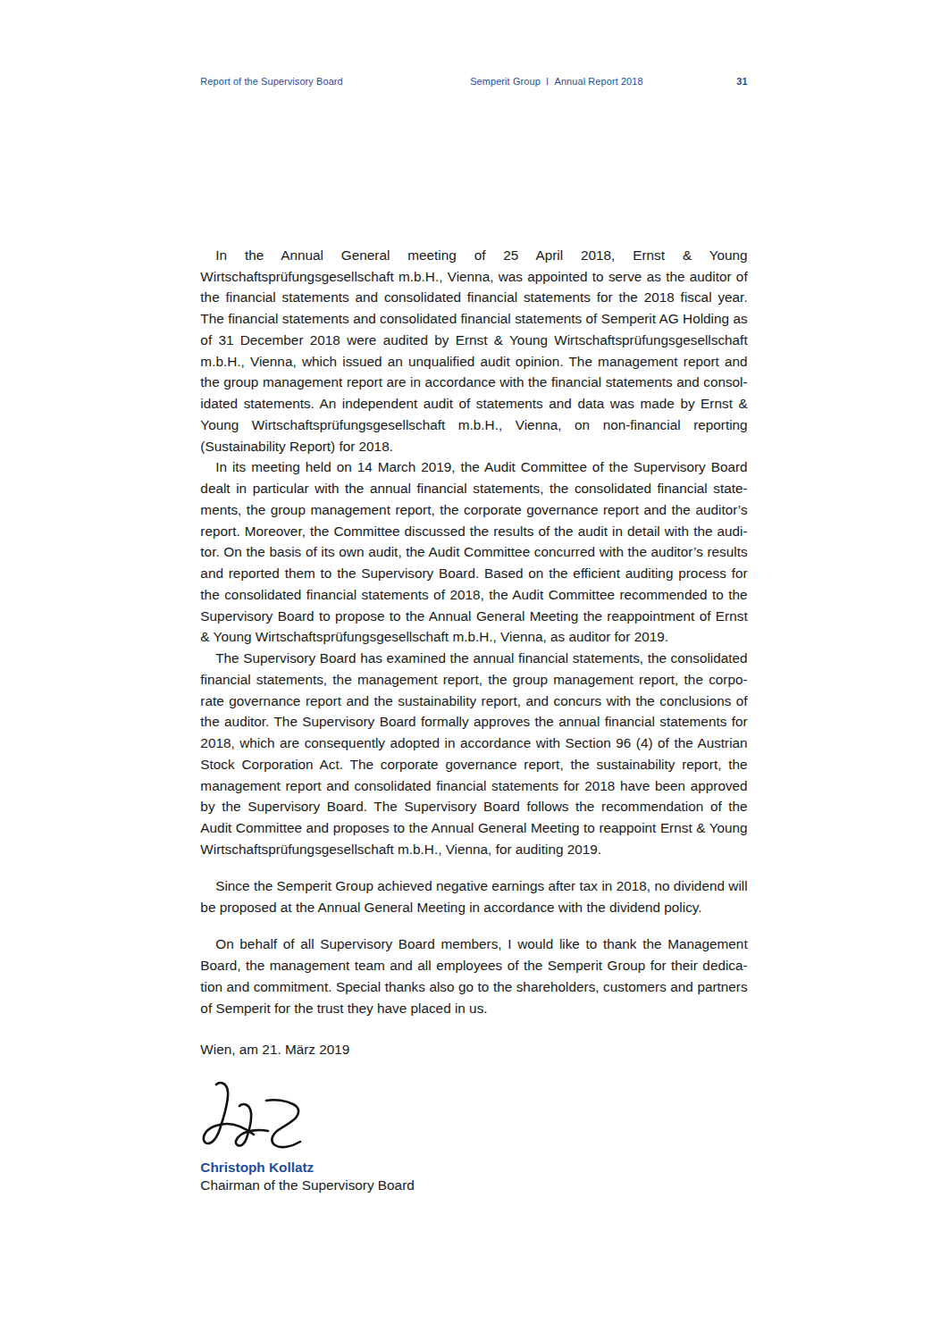Report of the Supervisory Board Semperit Group I Annual Report 2018 31
In the Annual General meeting of 25 April 2018, Ernst & Young Wirtschaftsprüfungsgesellschaft m.b.H., Vienna, was appointed to serve as the auditor of the financial statements and consolidated financial statements for the 2018 fiscal year. The financial statements and consolidated financial statements of Semperit AG Holding as of 31 December 2018 were audited by Ernst & Young Wirtschaftsprüfungsgesellschaft m.b.H., Vienna, which issued an unqualified audit opinion. The management report and the group management report are in accordance with the financial statements and consolidated statements. An independent audit of statements and data was made by Ernst & Young Wirtschaftsprüfungsgesellschaft m.b.H., Vienna, on non-financial reporting (Sustainability Report) for 2018.
In its meeting held on 14 March 2019, the Audit Committee of the Supervisory Board dealt in particular with the annual financial statements, the consolidated financial statements, the group management report, the corporate governance report and the auditor’s report. Moreover, the Committee discussed the results of the audit in detail with the auditor. On the basis of its own audit, the Audit Committee concurred with the auditor’s results and reported them to the Supervisory Board. Based on the efficient auditing process for the consolidated financial statements of 2018, the Audit Committee recommended to the Supervisory Board to propose to the Annual General Meeting the reappointment of Ernst & Young Wirtschaftsprüfungsgesellschaft m.b.H., Vienna, as auditor for 2019.
The Supervisory Board has examined the annual financial statements, the consolidated financial statements, the management report, the group management report, the corporate governance report and the sustainability report, and concurs with the conclusions of the auditor. The Supervisory Board formally approves the annual financial statements for 2018, which are consequently adopted in accordance with Section 96 (4) of the Austrian Stock Corporation Act. The corporate governance report, the sustainability report, the management report and consolidated financial statements for 2018 have been approved by the Supervisory Board. The Supervisory Board follows the recommendation of the Audit Committee and proposes to the Annual General Meeting to reappoint Ernst & Young Wirtschaftsprüfungsgesellschaft m.b.H., Vienna, for auditing 2019.
Since the Semperit Group achieved negative earnings after tax in 2018, no dividend will be proposed at the Annual General Meeting in accordance with the dividend policy.
On behalf of all Supervisory Board members, I would like to thank the Management Board, the management team and all employees of the Semperit Group for their dedication and commitment. Special thanks also go to the shareholders, customers and partners of Semperit for the trust they have placed in us.
Wien, am 21. März 2019
Signature
Christoph Kollatz
Chairman of the Supervisory Board